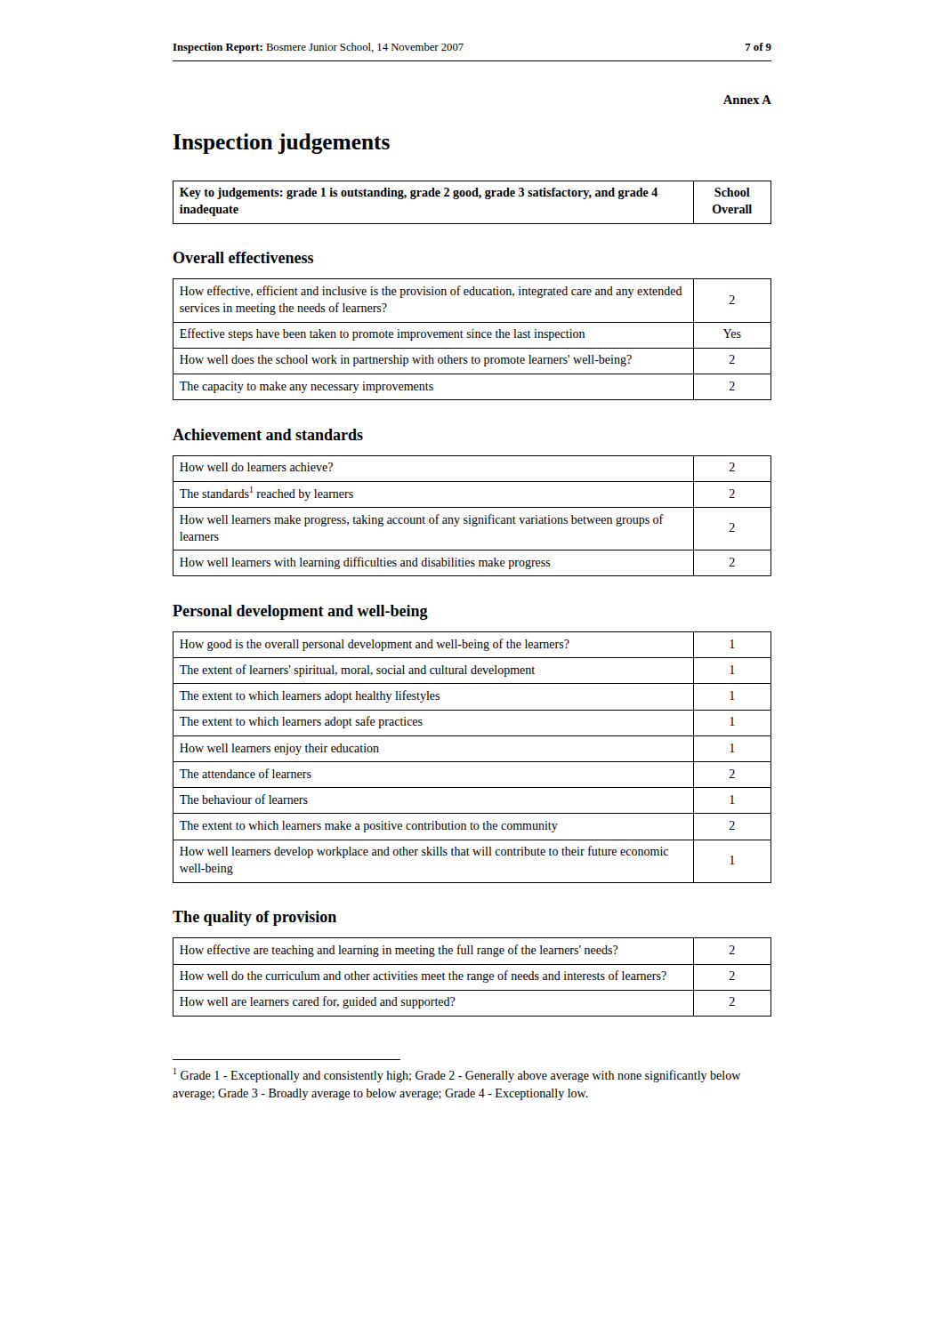Inspection Report: Bosmere Junior School, 14 November 2007
7 of 9
Annex A
Inspection judgements
| Key to judgements: grade 1 is outstanding, grade 2 good, grade 3 satisfactory, and grade 4 inadequate | School Overall |
Overall effectiveness
| How effective, efficient and inclusive is the provision of education, integrated care and any extended services in meeting the needs of learners? | 2 |
| Effective steps have been taken to promote improvement since the last inspection | Yes |
| How well does the school work in partnership with others to promote learners' well-being? | 2 |
| The capacity to make any necessary improvements | 2 |
Achievement and standards
| How well do learners achieve? | 2 |
| The standards 1 reached by learners | 2 |
| How well learners make progress, taking account of any significant variations between groups of learners | 2 |
| How well learners with learning difficulties and disabilities make progress | 2 |
Personal development and well-being
| How good is the overall personal development and well-being of the learners? | 1 |
| The extent of learners' spiritual, moral, social and cultural development | 1 |
| The extent to which learners adopt healthy lifestyles | 1 |
| The extent to which learners adopt safe practices | 1 |
| How well learners enjoy their education | 1 |
| The attendance of learners | 2 |
| The behaviour of learners | 1 |
| The extent to which learners make a positive contribution to the community | 2 |
| How well learners develop workplace and other skills that will contribute to their future economic well-being | 1 |
The quality of provision
| How effective are teaching and learning in meeting the full range of the learners' needs? | 2 |
| How well do the curriculum and other activities meet the range of needs and interests of learners? | 2 |
| How well are learners cared for, guided and supported? | 2 |
1 Grade 1 - Exceptionally and consistently high; Grade 2 - Generally above average with none significantly below average; Grade 3 - Broadly average to below average; Grade 4 - Exceptionally low.